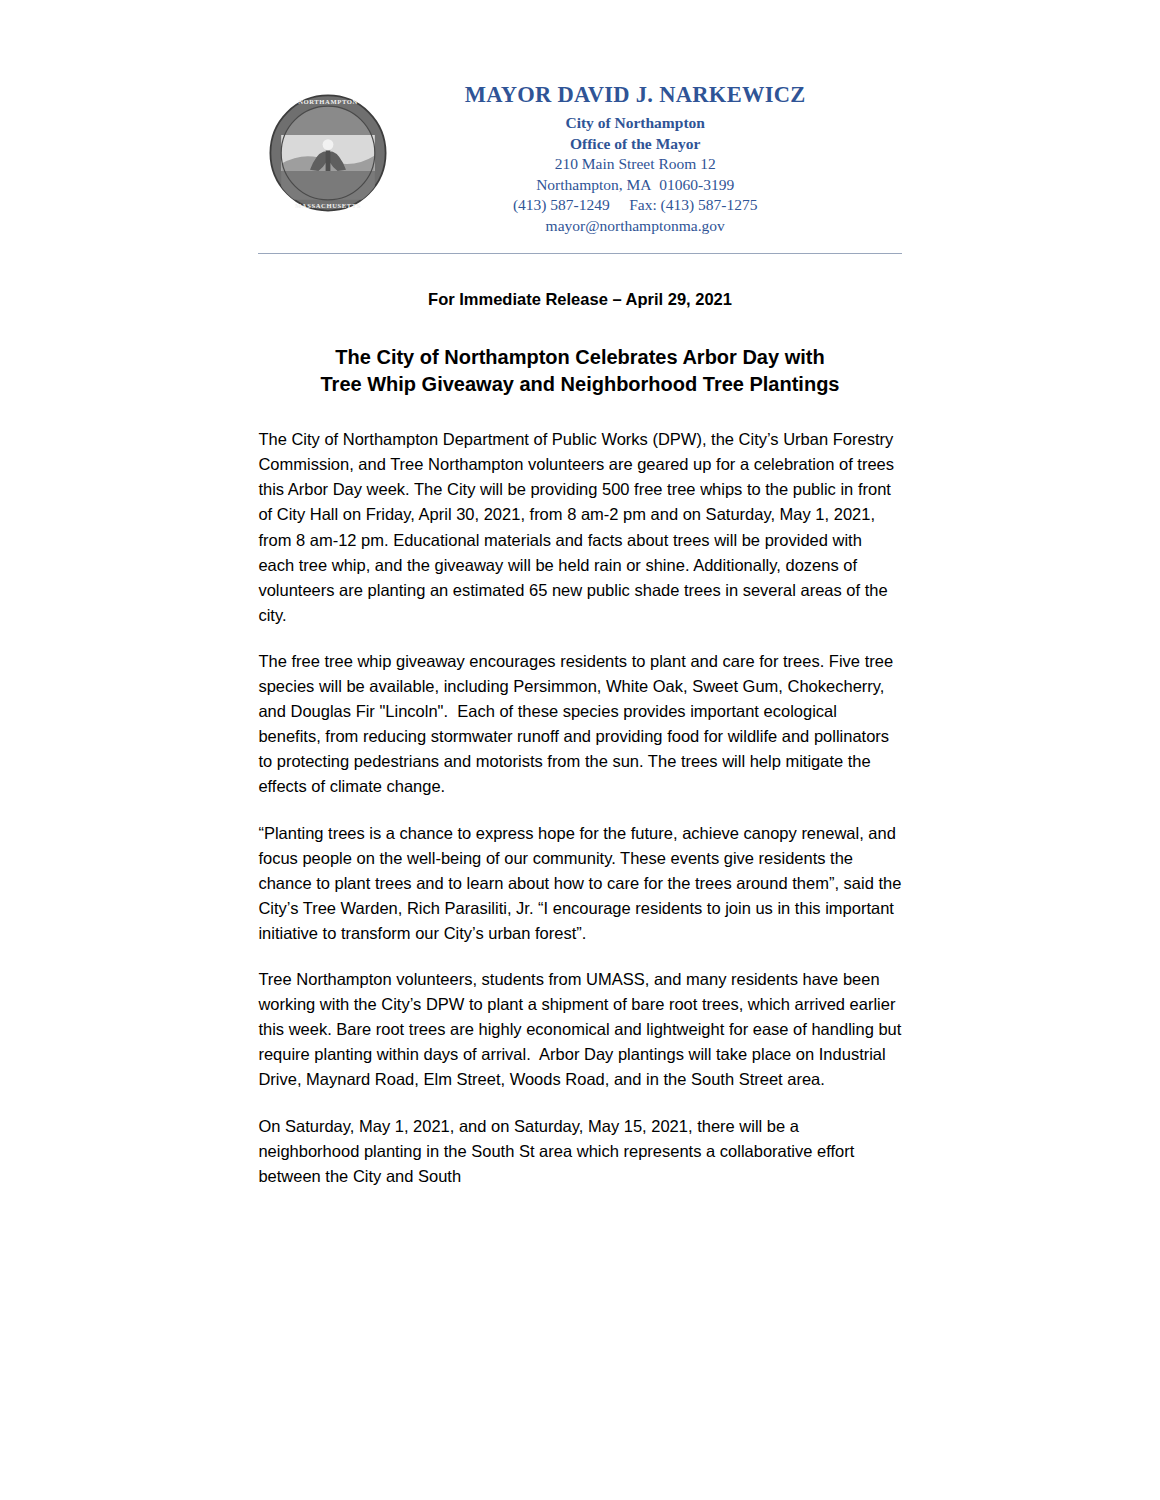NORTHAMPTON MASSACHUSETTS
MAYOR DAVID J. NARKEWICZ
City of Northampton
Office of the Mayor
210 Main Street Room 12
Northampton, MA 01060-3199
(413) 587-1249 Fax: (413) 587-1275
mayor@northamptonma.gov
For Immediate Release – April 29, 2021
The City of Northampton Celebrates Arbor Day with
Tree Whip Giveaway and Neighborhood Tree Plantings
The City of Northampton Department of Public Works (DPW), the City’s Urban Forestry Commission, and Tree Northampton volunteers are geared up for a celebration of trees this Arbor Day week. The City will be providing 500 free tree whips to the public in front of City Hall on Friday, April 30, 2021, from 8 am-2 pm and on Saturday, May 1, 2021, from 8 am-12 pm. Educational materials and facts about trees will be provided with each tree whip, and the giveaway will be held rain or shine. Additionally, dozens of volunteers are planting an estimated 65 new public shade trees in several areas of the city.
The free tree whip giveaway encourages residents to plant and care for trees. Five tree species will be available, including Persimmon, White Oak, Sweet Gum, Chokecherry, and Douglas Fir "Lincoln". Each of these species provides important ecological benefits, from reducing stormwater runoff and providing food for wildlife and pollinators to protecting pedestrians and motorists from the sun. The trees will help mitigate the effects of climate change.
“Planting trees is a chance to express hope for the future, achieve canopy renewal, and focus people on the well-being of our community. These events give residents the chance to plant trees and to learn about how to care for the trees around them”, said the City’s Tree Warden, Rich Parasiliti, Jr. “I encourage residents to join us in this important initiative to transform our City’s urban forest”.
Tree Northampton volunteers, students from UMASS, and many residents have been working with the City’s DPW to plant a shipment of bare root trees, which arrived earlier this week. Bare root trees are highly economical and lightweight for ease of handling but require planting within days of arrival. Arbor Day plantings will take place on Industrial Drive, Maynard Road, Elm Street, Woods Road, and in the South Street area.
On Saturday, May 1, 2021, and on Saturday, May 15, 2021, there will be a neighborhood planting in the South St area which represents a collaborative effort between the City and South